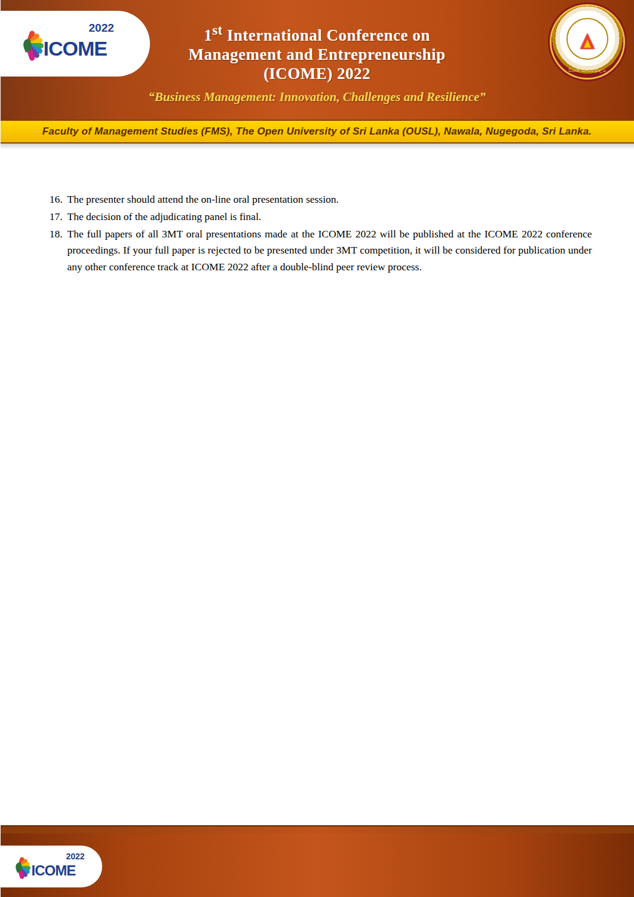1st International Conference on
Management and Entrepreneurship
(ICOME) 2022
“Business Management: Innovation, Challenges and Resilience”
2022
ICOME
විවෘත විශ්වවිද්‍යාලය
Faculty of Management Studies (FMS), The Open University of Sri Lanka (OUSL), Nawala, Nugegoda, Sri Lanka.
16. The presenter should attend the on-line oral presentation session.
17. The decision of the adjudicating panel is final.
18. The full papers of all 3MT oral presentations made at the ICOME 2022 will be published at the ICOME 2022 conference proceedings. If your full paper is rejected to be presented under 3MT competition, it will be considered for publication under any other conference track at ICOME 2022 after a double-blind peer review process.
2022
ICOME